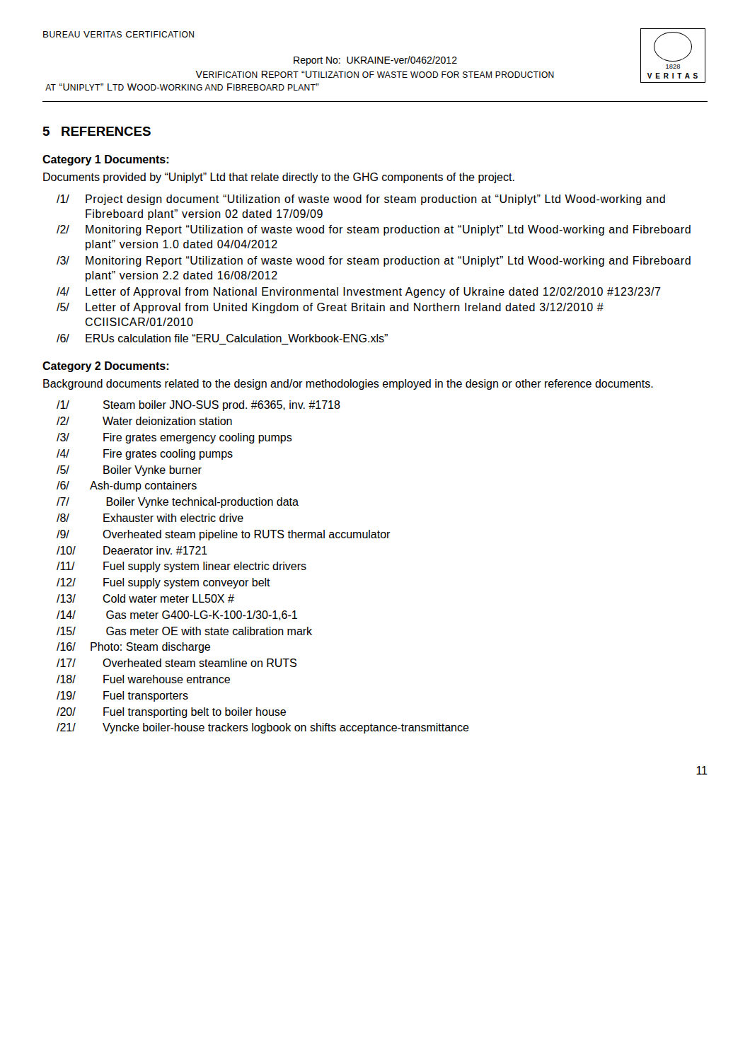BUREAU VERITAS CERTIFICATION
1828
V E R I T A S
Report No: UKRAINE-ver/0462/2012
VERIFICATION REPORT “UTILIZATION OF WASTE WOOD FOR STEAM PRODUCTION
AT “UNIPLYT” LTD WOOD-WORKING AND FIBREBOARD PLANT”
5 REFERENCES
Category 1 Documents:
Documents provided by “Uniplyt” Ltd that relate directly to the GHG components of the project.
/1/Project design document “Utilization of waste wood for steam production at “Uniplyt” Ltd Wood-working and Fibreboard plant” version 02 dated 17/09/09
/2/Monitoring Report “Utilization of waste wood for steam production at “Uniplyt” Ltd Wood-working and Fibreboard plant” version 1.0 dated 04/04/2012
/3/Monitoring Report “Utilization of waste wood for steam production at “Uniplyt” Ltd Wood-working and Fibreboard plant” version 2.2 dated 16/08/2012
/4/Letter of Approval from National Environmental Investment Agency of Ukraine dated 12/02/2010 #123/23/7
/5/Letter of Approval from United Kingdom of Great Britain and Northern Ireland dated 3/12/2010 # CCIISICAR/01/2010
/6/ERUs calculation file “ERU_Calculation_Workbook-ENG.xls”
Category 2 Documents:
Background documents related to the design and/or methodologies employed in the design or other reference documents.
/1/Steam boiler JNO-SUS prod. #6365, inv. #1718
/2/Water deionization station
/3/Fire grates emergency cooling pumps
/4/Fire grates cooling pumps
/5/Boiler Vynke burner
/6/Ash-dump containers
/7/ Boiler Vynke technical-production data
/8/Exhauster with electric drive
/9/Overheated steam pipeline to RUTS thermal accumulator
/10/Deaerator inv. #1721
/11/Fuel supply system linear electric drivers
/12/Fuel supply system conveyor belt
/13/Cold water meter LL50X #
/14/ Gas meter G400-LG-K-100-1/30-1,6-1
/15/ Gas meter OE with state calibration mark
/16/Photo: Steam discharge
/17/Overheated steam steamline on RUTS
/18/Fuel warehouse entrance
/19/Fuel transporters
/20/Fuel transporting belt to boiler house
/21/Vyncke boiler-house trackers logbook on shifts acceptance-transmittance
11